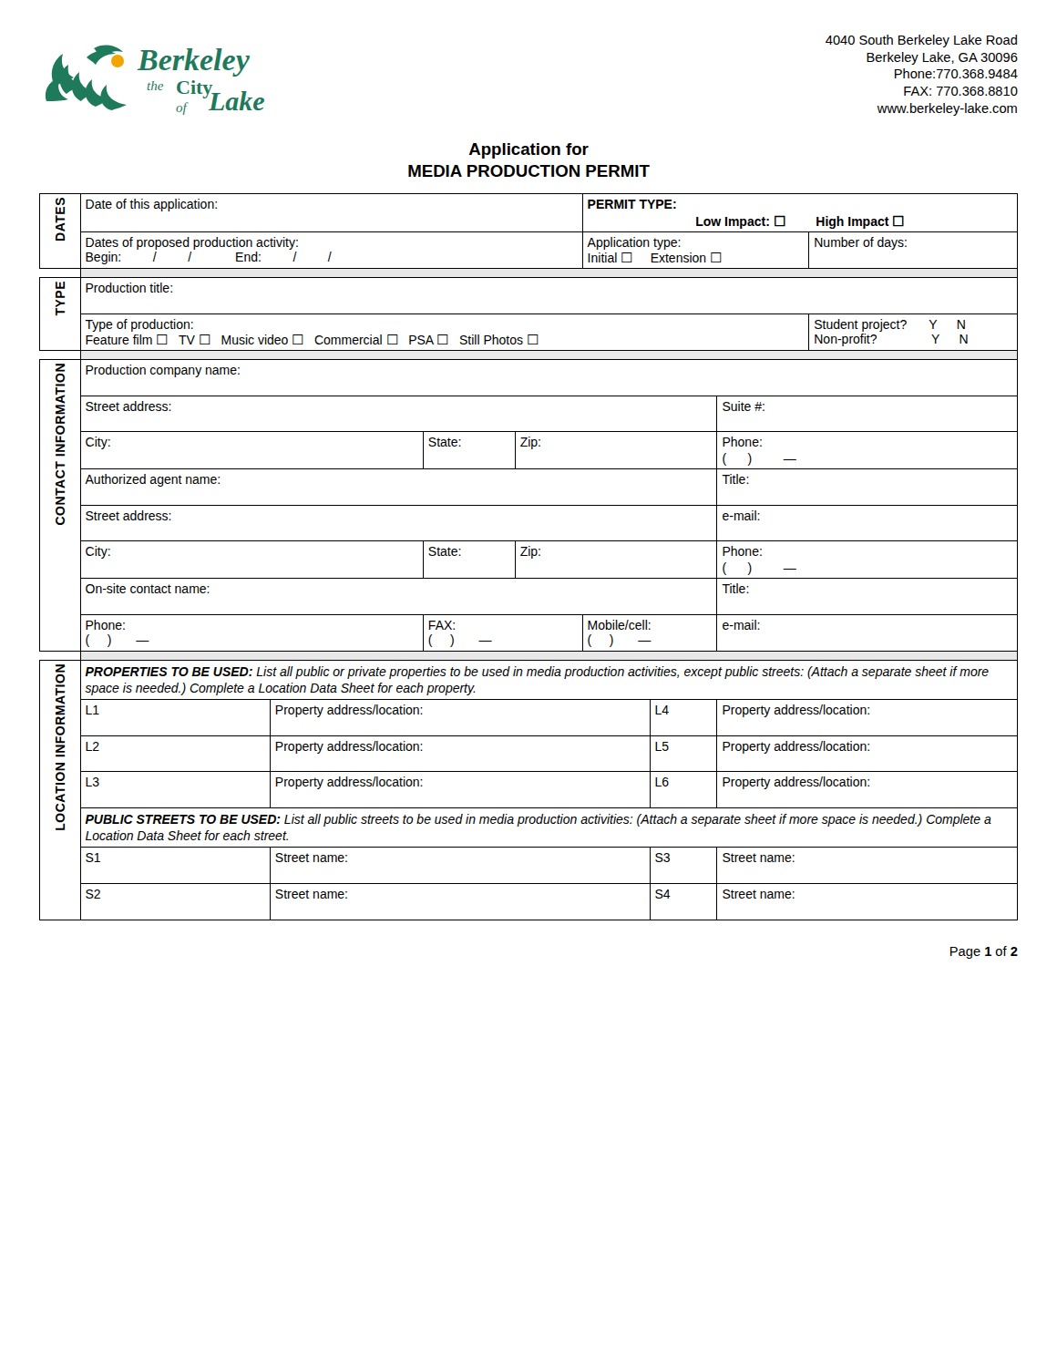Berkeley the City of Lake
4040 South Berkeley Lake Road
Berkeley Lake, GA 30096
Phone:770.368.9484
FAX: 770.368.8810
www.berkeley-lake.com
Application forMEDIA PRODUCTION PERMIT
| DATES | Date of this application: | PERMIT TYPE: Low Impact: ☐ High Impact ☐ |
| Dates of proposed production activity: Begin: / / End: / / | Application type: Initial ☐ Extension ☐ | Number of days: |
| TYPE | Production title: |
| Type of production: Feature film ☐ TV ☐ Music video ☐ Commercial ☐ PSA ☐ Still Photos ☐ | Student project? Y N Non-profit? Y N |
| CONTACT INFORMATION | Production company name: |
| Street address: | Suite #: |
| City: | State: | Zip: | Phone: ( ) — |
| Authorized agent name: | Title: |
| Street address: | e-mail: |
| City: | State: | Zip: | Phone: ( ) — |
| On-site contact name: | Title: |
| Phone: ( ) — | FAX: ( ) — | Mobile/cell: ( ) — | e-mail: |
| LOCATION INFORMATION | PROPERTIES TO BE USED: List all public or private properties to be used in media production activities, except public streets: (Attach a separate sheet if more space is needed.) Complete a Location Data Sheet for each property. |
| L1 | Property address/location: | L4 | Property address/location: |
| L2 | Property address/location: | L5 | Property address/location: |
| L3 | Property address/location: | L6 | Property address/location: |
| PUBLIC STREETS TO BE USED: List all public streets to be used in media production activities: (Attach a separate sheet if more space is needed.) Complete a Location Data Sheet for each street. |
| S1 | Street name: | S3 | Street name: |
| S2 | Street name: | S4 | Street name: |
Page 1 of 2